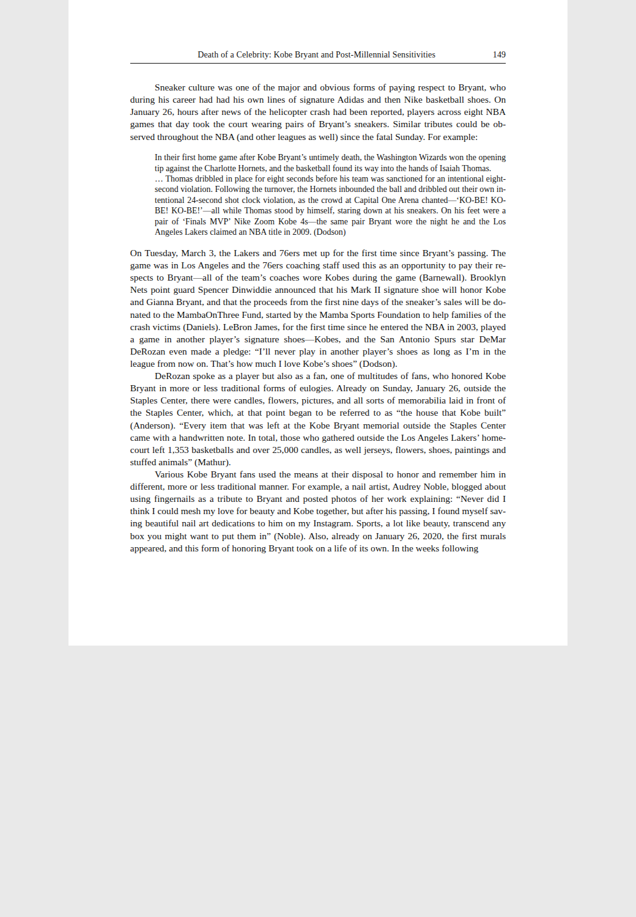Death of a Celebrity: Kobe Bryant and Post-Millennial Sensitivities
149
Sneaker culture was one of the major and obvious forms of paying respect to Bryant, who during his career had had his own lines of signature Adidas and then Nike basketball shoes. On January 26, hours after news of the helicopter crash had been reported, players across eight NBA games that day took the court wearing pairs of Bryant’s sneakers. Similar tributes could be observed throughout the NBA (and other leagues as well) since the fatal Sunday. For example:
In their first home game after Kobe Bryant’s untimely death, the Washington Wizards won the opening tip against the Charlotte Hornets, and the basketball found its way into the hands of Isaiah Thomas.
… Thomas dribbled in place for eight seconds before his team was sanctioned for an intentional eight-second violation. Following the turnover, the Hornets inbounded the ball and dribbled out their own intentional 24-second shot clock violation, as the crowd at Capital One Arena chanted—‘KO-BE! KO-BE! KO-BE!’—all while Thomas stood by himself, staring down at his sneakers. On his feet were a pair of ‘Finals MVP’ Nike Zoom Kobe 4s—the same pair Bryant wore the night he and the Los Angeles Lakers claimed an NBA title in 2009. (Dodson)
On Tuesday, March 3, the Lakers and 76ers met up for the first time since Bryant’s passing. The game was in Los Angeles and the 76ers coaching staff used this as an opportunity to pay their respects to Bryant—all of the team’s coaches wore Kobes during the game (Barnewall). Brooklyn Nets point guard Spencer Dinwiddie announced that his Mark II signature shoe will honor Kobe and Gianna Bryant, and that the proceeds from the first nine days of the sneaker’s sales will be donated to the MambaOnThree Fund, started by the Mamba Sports Foundation to help families of the crash victims (Daniels). LeBron James, for the first time since he entered the NBA in 2003, played a game in another player’s signature shoes—Kobes, and the San Antonio Spurs star DeMar DeRozan even made a pledge: “I’ll never play in another player’s shoes as long as I’m in the league from now on. That’s how much I love Kobe’s shoes” (Dodson).
DeRozan spoke as a player but also as a fan, one of multitudes of fans, who honored Kobe Bryant in more or less traditional forms of eulogies. Already on Sunday, January 26, outside the Staples Center, there were candles, flowers, pictures, and all sorts of memorabilia laid in front of the Staples Center, which, at that point began to be referred to as “the house that Kobe built” (Anderson). “Every item that was left at the Kobe Bryant memorial outside the Staples Center came with a handwritten note. In total, those who gathered outside the Los Angeles Lakers’ homecourt left 1,353 basketballs and over 25,000 candles, as well jerseys, flowers, shoes, paintings and stuffed animals” (Mathur).
Various Kobe Bryant fans used the means at their disposal to honor and remember him in different, more or less traditional manner. For example, a nail artist, Audrey Noble, blogged about using fingernails as a tribute to Bryant and posted photos of her work explaining: “Never did I think I could mesh my love for beauty and Kobe together, but after his passing, I found myself saving beautiful nail art dedications to him on my Instagram. Sports, a lot like beauty, transcend any box you might want to put them in” (Noble). Also, already on January 26, 2020, the first murals appeared, and this form of honoring Bryant took on a life of its own. In the weeks following